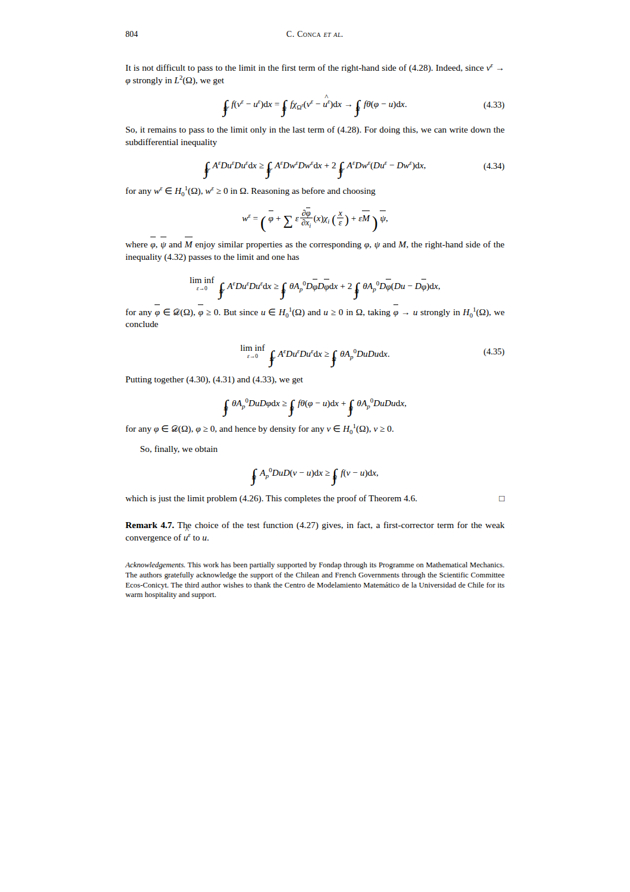804
C. Conca et al.
It is not difficult to pass to the limit in the first term of the right-hand side of (4.28). Indeed, since vε → φ strongly in L2(Ω), we get
∫Ωε f(vε − uε)dx = ∫Ω fχΩε(vε − ^uε)dx → ∫Ω fθ(φ − u)dx. (4.33)
So, it remains to pass to the limit only in the last term of (4.28). For doing this, we can write down the subdifferential inequality
∫Ωε AεDuεDuεdx ≥ ∫Ωε AεDwεDwεdx + 2 ∫Ωε AεDwε(Duε − Dwε)dx, (4.34)
for any wε ∈ H01(Ω), wε ≥ 0 in Ω. Reasoning as before and choosing
wε = ( φ + ∑i ε∂ φ∂xi(x)χi (xε) + ε M ) ψ,
where φ, ψ and M enjoy similar properties as the corresponding φ, ψ and M, the right-hand side of the inequality (4.32) passes to the limit and one has
lim inf ε→0 ∫Ωε AεDuεDuεdx ≥ ∫Ω θAp0D φD φdx + 2 ∫Ω θAp0D φ(Du − D φ)dx,
for any φ ∈ 𝒟(Ω), φ ≥ 0. But since u ∈ H01(Ω) and u ≥ 0 in Ω, taking φ → u strongly in H01(Ω), we conclude
lim inf ε→0 ∫Ωε AεDuεDuεdx ≥ ∫Ω θAp0DuDudx. (4.35)
Putting together (4.30), (4.31) and (4.33), we get
∫Ω θAp0DuD φdx ≥ ∫Ω fθ(φ − u)dx + ∫Ω θAp0DuDudx,
for any φ ∈ 𝒟(Ω), φ ≥ 0, and hence by density for any v ∈ H01(Ω), v ≥ 0.
So, finally, we obtain
∫Ω Ap0DuD(v − u)dx ≥ ∫Ω f(v − u)dx,
which is just the limit problem (4.26). This completes the proof of Theorem 4.6. □
Remark 4.7. The choice of the test function (4.27) gives, in fact, a first-corrector term for the weak convergence of ^uε to u.
Acknowledgements. This work has been partially supported by Fondap through its Programme on Mathematical Mechanics. The authors gratefully acknowledge the support of the Chilean and French Governments through the Scientific Committee Ecos-Conicyt. The third author wishes to thank the Centro de Modelamiento Matemático de la Universidad de Chile for its warm hospitality and support.